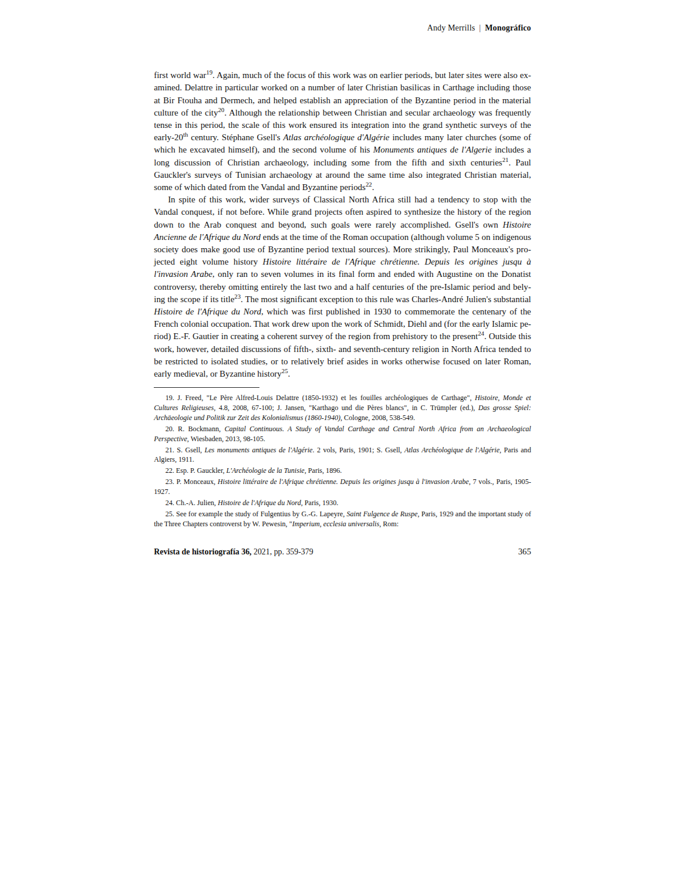Andy Merrills|Monográfico
first world war19. Again, much of the focus of this work was on earlier periods, but later sites were also examined. Delattre in particular worked on a number of later Christian basilicas in Carthage including those at Bir Ftouha and Dermech, and helped establish an appreciation of the Byzantine period in the material culture of the city20. Although the relationship between Christian and secular archaeology was frequently tense in this period, the scale of this work ensured its integration into the grand synthetic surveys of the early-20th century. Stéphane Gsell's Atlas archéologique d'Algérie includes many later churches (some of which he excavated himself), and the second volume of his Monuments antiques de l'Algerie includes a long discussion of Christian archaeology, including some from the fifth and sixth centuries21. Paul Gauckler's surveys of Tunisian archaeology at around the same time also integrated Christian material, some of which dated from the Vandal and Byzantine periods22.
In spite of this work, wider surveys of Classical North Africa still had a tendency to stop with the Vandal conquest, if not before. While grand projects often aspired to synthesize the history of the region down to the Arab conquest and beyond, such goals were rarely accomplished. Gsell's own Histoire Ancienne de l'Afrique du Nord ends at the time of the Roman occupation (although volume 5 on indigenous society does make good use of Byzantine period textual sources). More strikingly, Paul Monceaux's projected eight volume history Histoire littéraire de l'Afrique chrétienne. Depuis les origines jusqu à l'invasion Arabe, only ran to seven volumes in its final form and ended with Augustine on the Donatist controversy, thereby omitting entirely the last two and a half centuries of the pre-Islamic period and belying the scope if its title23. The most significant exception to this rule was Charles-André Julien's substantial Histoire de l'Afrique du Nord, which was first published in 1930 to commemorate the centenary of the French colonial occupation. That work drew upon the work of Schmidt, Diehl and (for the early Islamic period) E.-F. Gautier in creating a coherent survey of the region from prehistory to the present24. Outside this work, however, detailed discussions of fifth-, sixth- and seventh-century religion in North Africa tended to be restricted to isolated studies, or to relatively brief asides in works otherwise focused on later Roman, early medieval, or Byzantine history25.
19. J. Freed, "Le Père Alfred-Louis Delattre (1850-1932) et les fouilles archéologiques de Carthage", Histoire, Monde et Cultures Religieuses, 4.8, 2008, 67-100; J. Jansen, "Karthago und die Pères blancs", in C. Trümpler (ed.), Das grosse Spiel: Archäeologie und Politik zur Zeit des Kolonialismus (1860-1940), Cologne, 2008, 538-549.
20. R. Bockmann, Capital Continuous. A Study of Vandal Carthage and Central North Africa from an Archaeological Perspective, Wiesbaden, 2013, 98-105.
21. S. Gsell, Les monuments antiques de l'Algérie. 2 vols, Paris, 1901; S. Gsell, Atlas Archéologique de l'Algérie, Paris and Algiers, 1911.
22. Esp. P. Gauckler, L'Archéologie de la Tunisie, Paris, 1896.
23. P. Monceaux, Histoire littéraire de l'Afrique chrétienne. Depuis les origines jusqu à l'invasion Arabe, 7 vols., Paris, 1905-1927.
24. Ch.-A. Julien, Histoire de l'Afrique du Nord, Paris, 1930.
25. See for example the study of Fulgentius by G.-G. Lapeyre, Saint Fulgence de Ruspe, Paris, 1929 and the important study of the Three Chapters controverst by W. Pewesin, "Imperium, ecclesia universalis, Rom:
Revista de historiografía 36, 2021, pp. 359-379
365